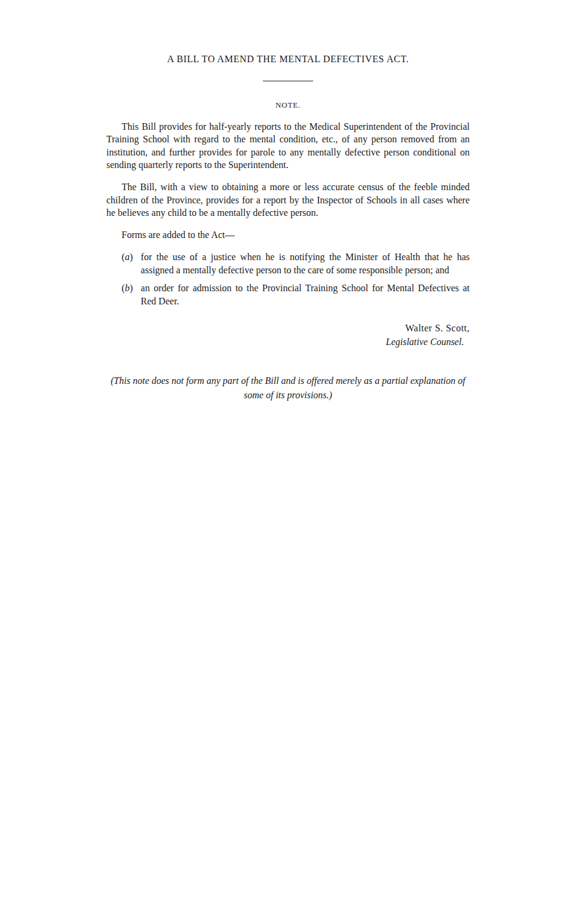A Bill to Amend the Mental Defectives Act.
Note.
This Bill provides for half-yearly reports to the Medical Superintendent of the Provincial Training School with regard to the mental condition, etc., of any person removed from an institution, and further provides for parole to any mentally defective person conditional on sending quarterly reports to the Superintendent.
The Bill, with a view to obtaining a more or less accurate census of the feeble minded children of the Province, provides for a report by the Inspector of Schools in all cases where he believes any child to be a mentally defective person.
Forms are added to the Act—
(a) for the use of a justice when he is notifying the Minister of Health that he has assigned a mentally defective person to the care of some responsible person; and
(b) an order for admission to the Provincial Training School for Mental Defectives at Red Deer.
Walter S. Scott,
Legislative Counsel.
(This note does not form any part of the Bill and is offered merely as a partial explanation of some of its provisions.)